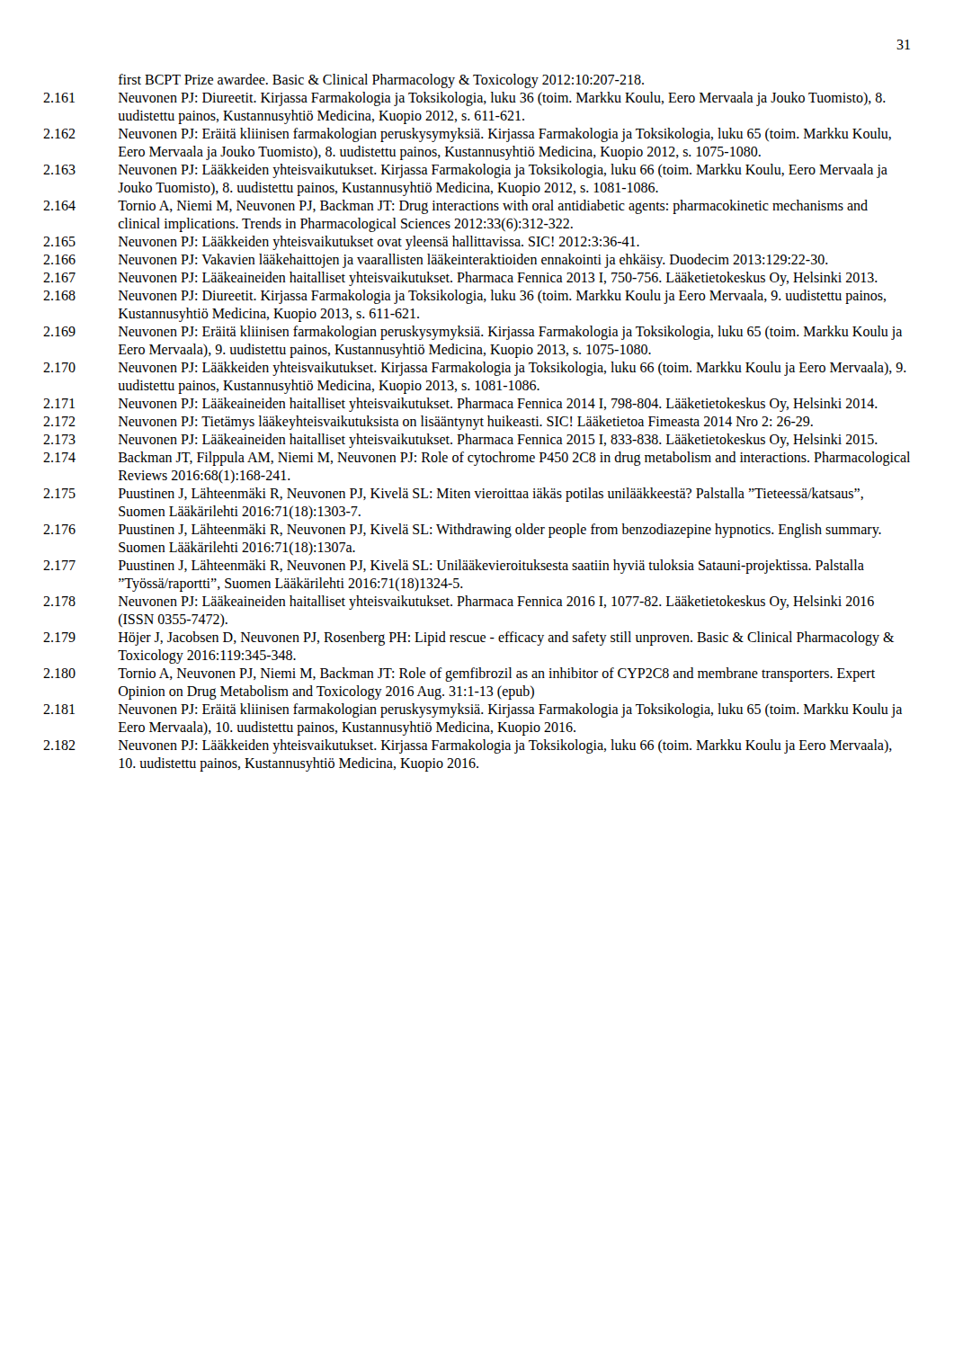31
first BCPT Prize awardee. Basic & Clinical Pharmacology & Toxicology 2012:10:207-218.
2.161
Neuvonen PJ: Diureetit. Kirjassa Farmakologia ja Toksikologia, luku 36 (toim. Markku Koulu, Eero Mervaala ja Jouko Tuomisto), 8. uudistettu painos, Kustannusyhtiö Medicina, Kuopio 2012, s. 611-621.
2.162
Neuvonen PJ: Eräitä kliinisen farmakologian peruskysymyksiä. Kirjassa Farmakologia ja Toksikologia, luku 65 (toim. Markku Koulu, Eero Mervaala ja Jouko Tuomisto), 8. uudistettu painos, Kustannusyhtiö Medicina, Kuopio 2012, s. 1075-1080.
2.163
Neuvonen PJ: Lääkkeiden yhteisvaikutukset. Kirjassa Farmakologia ja Toksikologia, luku 66 (toim. Markku Koulu, Eero Mervaala ja Jouko Tuomisto), 8. uudistettu painos, Kustannusyhtiö Medicina, Kuopio 2012, s. 1081-1086.
2.164
Tornio A, Niemi M, Neuvonen PJ, Backman JT: Drug interactions with oral antidiabetic agents: pharmacokinetic mechanisms and clinical implications. Trends in Pharmacological Sciences 2012:33(6):312-322.
2.165
Neuvonen PJ: Lääkkeiden yhteisvaikutukset ovat yleensä hallittavissa. SIC! 2012:3:36-41.
2.166
Neuvonen PJ: Vakavien lääkehaittojen ja vaarallisten lääkeinteraktioiden ennakointi ja ehkäisy. Duodecim 2013:129:22-30.
2.167
Neuvonen PJ: Lääkeaineiden haitalliset yhteisvaikutukset. Pharmaca Fennica 2013 I, 750-756. Lääketietokeskus Oy, Helsinki 2013.
2.168
Neuvonen PJ: Diureetit. Kirjassa Farmakologia ja Toksikologia, luku 36 (toim. Markku Koulu ja Eero Mervaala, 9. uudistettu painos, Kustannusyhtiö Medicina, Kuopio 2013, s. 611-621.
2.169
Neuvonen PJ: Eräitä kliinisen farmakologian peruskysymyksiä. Kirjassa Farmakologia ja Toksikologia, luku 65 (toim. Markku Koulu ja Eero Mervaala), 9. uudistettu painos, Kustannusyhtiö Medicina, Kuopio 2013, s. 1075-1080.
2.170
Neuvonen PJ: Lääkkeiden yhteisvaikutukset. Kirjassa Farmakologia ja Toksikologia, luku 66 (toim. Markku Koulu ja Eero Mervaala), 9. uudistettu painos, Kustannusyhtiö Medicina, Kuopio 2013, s. 1081-1086.
2.171
Neuvonen PJ: Lääkeaineiden haitalliset yhteisvaikutukset. Pharmaca Fennica 2014 I, 798-804. Lääketietokeskus Oy, Helsinki 2014.
2.172
Neuvonen PJ: Tietämys lääkeyhteisvaikutuksista on lisääntynyt huikeasti. SIC! Lääketietoa Fimeasta 2014 Nro 2: 26-29.
2.173
Neuvonen PJ: Lääkeaineiden haitalliset yhteisvaikutukset. Pharmaca Fennica 2015 I, 833-838. Lääketietokeskus Oy, Helsinki 2015.
2.174
Backman JT, Filppula AM, Niemi M, Neuvonen PJ: Role of cytochrome P450 2C8 in drug metabolism and interactions. Pharmacological Reviews 2016:68(1):168-241.
2.175
Puustinen J, Lähteenmäki R, Neuvonen PJ, Kivelä SL: Miten vieroittaa iäkäs potilas unilääkkeestä? Palstalla ”Tieteessä/katsaus”, Suomen Lääkärilehti 2016:71(18):1303-7.
2.176
Puustinen J, Lähteenmäki R, Neuvonen PJ, Kivelä SL: Withdrawing older people from benzodiazepine hypnotics. English summary. Suomen Lääkärilehti 2016:71(18):1307a.
2.177
Puustinen J, Lähteenmäki R, Neuvonen PJ, Kivelä SL: Unilääkevieroituksesta saatiin hyviä tuloksia Satauni-projektissa. Palstalla ”Työssä/raportti”, Suomen Lääkärilehti 2016:71(18)1324-5.
2.178
Neuvonen PJ: Lääkeaineiden haitalliset yhteisvaikutukset. Pharmaca Fennica 2016 I, 1077-82. Lääketietokeskus Oy, Helsinki 2016 (ISSN 0355-7472).
2.179
Höjer J, Jacobsen D, Neuvonen PJ, Rosenberg PH: Lipid rescue - efficacy and safety still unproven. Basic & Clinical Pharmacology & Toxicology 2016:119:345-348.
2.180
Tornio A, Neuvonen PJ, Niemi M, Backman JT: Role of gemfibrozil as an inhibitor of CYP2C8 and membrane transporters. Expert Opinion on Drug Metabolism and Toxicology 2016 Aug. 31:1-13 (epub)
2.181
Neuvonen PJ: Eräitä kliinisen farmakologian peruskysymyksiä. Kirjassa Farmakologia ja Toksikologia, luku 65 (toim. Markku Koulu ja Eero Mervaala), 10. uudistettu painos, Kustannusyhtiö Medicina, Kuopio 2016.
2.182
Neuvonen PJ: Lääkkeiden yhteisvaikutukset. Kirjassa Farmakologia ja Toksikologia, luku 66 (toim. Markku Koulu ja Eero Mervaala), 10. uudistettu painos, Kustannusyhtiö Medicina, Kuopio 2016.